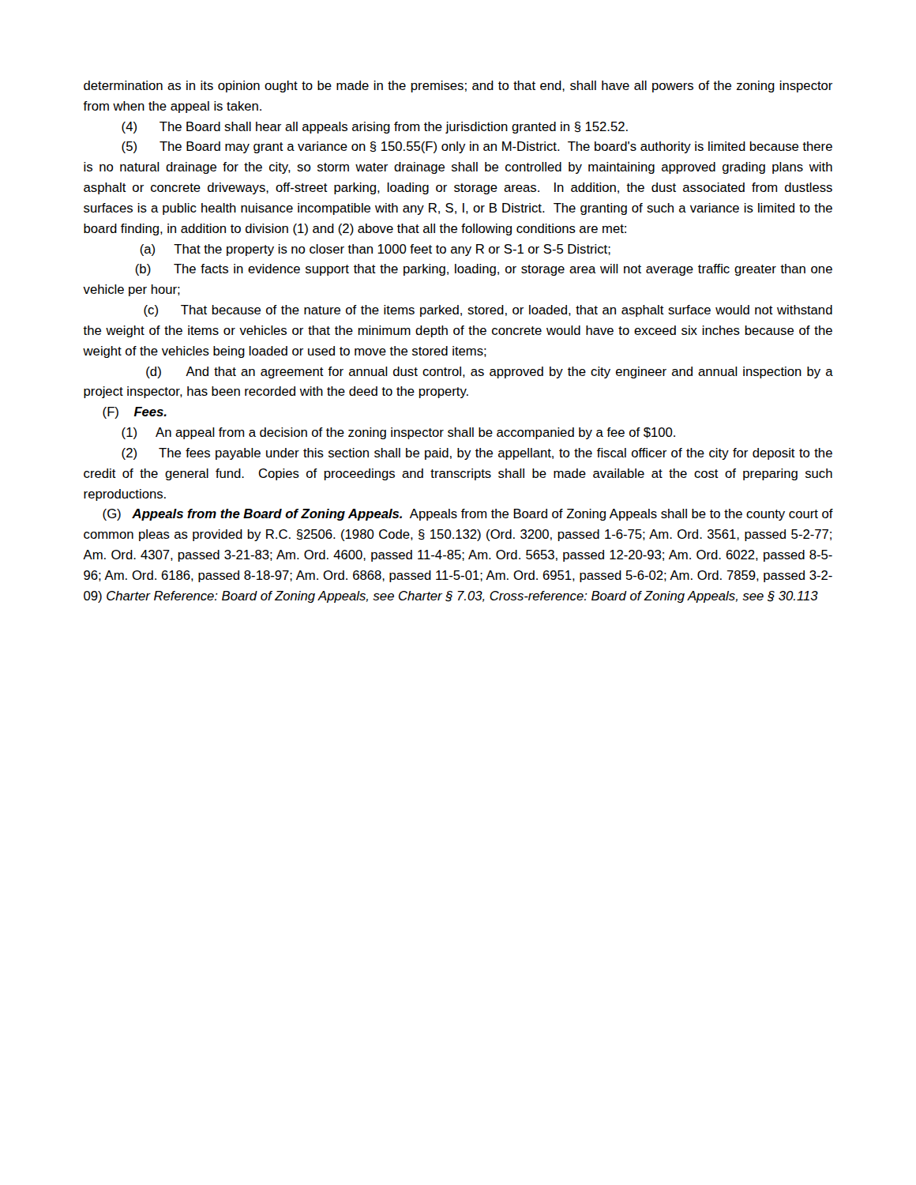determination as in its opinion ought to be made in the premises; and to that end, shall have all powers of the zoning inspector from when the appeal is taken.
(4) The Board shall hear all appeals arising from the jurisdiction granted in § 152.52.
(5) The Board may grant a variance on § 150.55(F) only in an M-District. The board's authority is limited because there is no natural drainage for the city, so storm water drainage shall be controlled by maintaining approved grading plans with asphalt or concrete driveways, off-street parking, loading or storage areas. In addition, the dust associated from dustless surfaces is a public health nuisance incompatible with any R, S, I, or B District. The granting of such a variance is limited to the board finding, in addition to division (1) and (2) above that all the following conditions are met:
(a) That the property is no closer than 1000 feet to any R or S-1 or S-5 District;
(b) The facts in evidence support that the parking, loading, or storage area will not average traffic greater than one vehicle per hour;
(c) That because of the nature of the items parked, stored, or loaded, that an asphalt surface would not withstand the weight of the items or vehicles or that the minimum depth of the concrete would have to exceed six inches because of the weight of the vehicles being loaded or used to move the stored items;
(d) And that an agreement for annual dust control, as approved by the city engineer and annual inspection by a project inspector, has been recorded with the deed to the property.
(F) Fees.
(1) An appeal from a decision of the zoning inspector shall be accompanied by a fee of $100.
(2) The fees payable under this section shall be paid, by the appellant, to the fiscal officer of the city for deposit to the credit of the general fund. Copies of proceedings and transcripts shall be made available at the cost of preparing such reproductions.
(G) Appeals from the Board of Zoning Appeals. Appeals from the Board of Zoning Appeals shall be to the county court of common pleas as provided by R.C. §2506. (1980 Code, § 150.132) (Ord. 3200, passed 1-6-75; Am. Ord. 3561, passed 5-2-77; Am. Ord. 4307, passed 3-21-83; Am. Ord. 4600, passed 11-4-85; Am. Ord. 5653, passed 12-20-93; Am. Ord. 6022, passed 8-5-96; Am. Ord. 6186, passed 8-18-97; Am. Ord. 6868, passed 11-5-01; Am. Ord. 6951, passed 5-6-02; Am. Ord. 7859, passed 3-2-09) Charter Reference: Board of Zoning Appeals, see Charter § 7.03, Cross-reference: Board of Zoning Appeals, see § 30.113